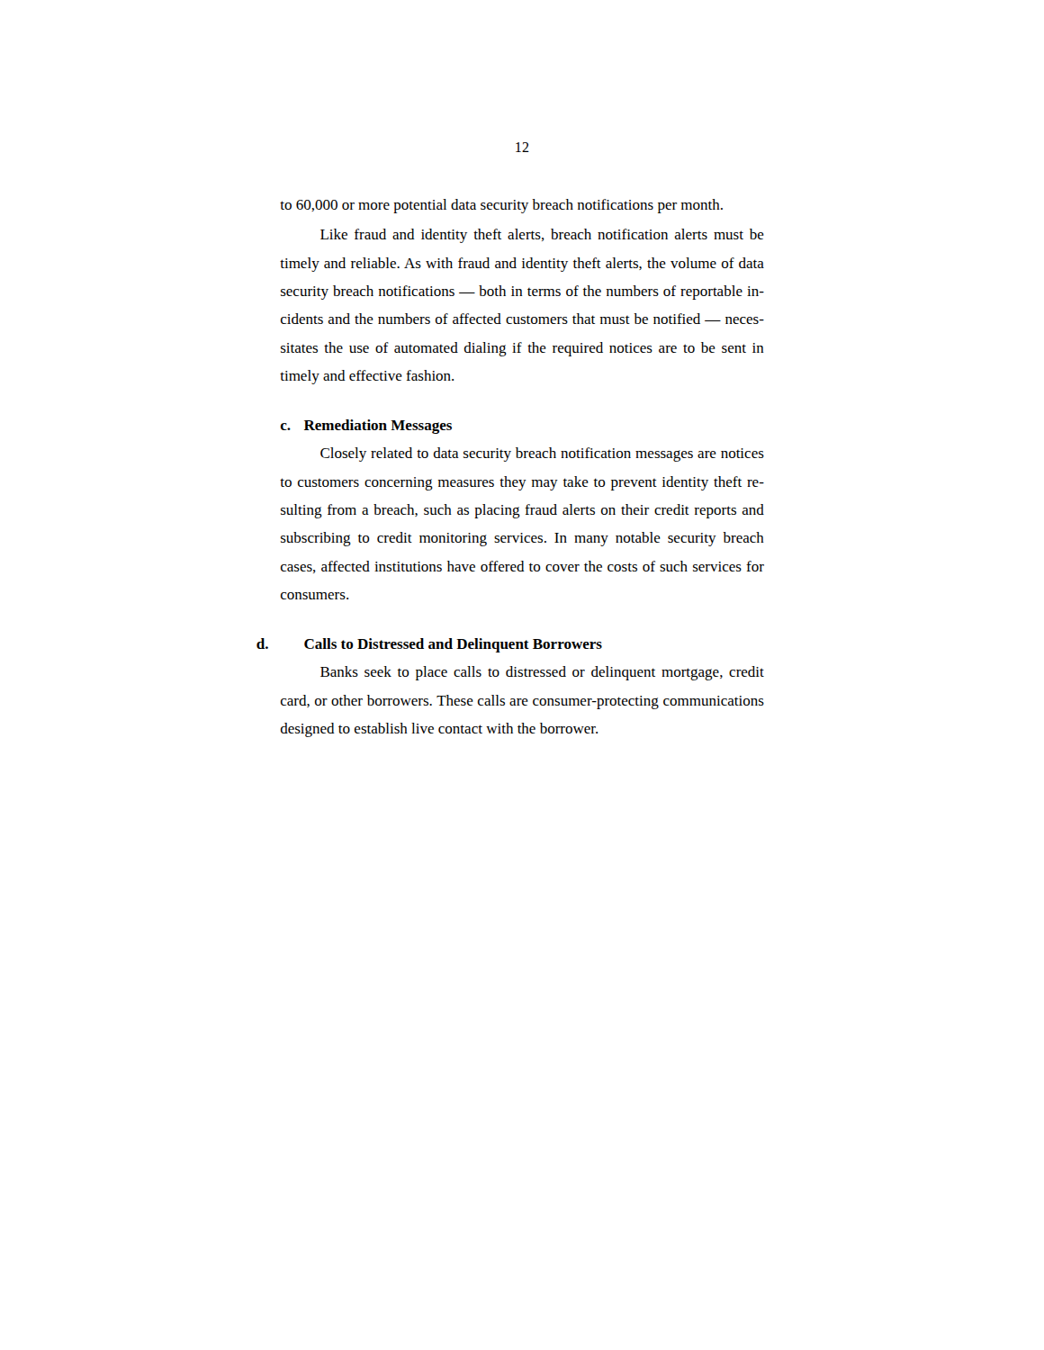12
to 60,000 or more potential data security breach notifications per month.
Like fraud and identity theft alerts, breach notification alerts must be timely and reliable. As with fraud and identity theft alerts, the volume of data security breach notifications — both in terms of the numbers of reportable incidents and the numbers of affected customers that must be notified — necessitates the use of automated dialing if the required notices are to be sent in timely and effective fashion.
c. Remediation Messages
Closely related to data security breach notification messages are notices to customers concerning measures they may take to prevent identity theft resulting from a breach, such as placing fraud alerts on their credit reports and subscribing to credit monitoring services. In many notable security breach cases, affected institutions have offered to cover the costs of such services for consumers.
d. Calls to Distressed and Delinquent Borrowers
Banks seek to place calls to distressed or delinquent mortgage, credit card, or other borrowers. These calls are consumer-protecting communications designed to establish live contact with the borrower.